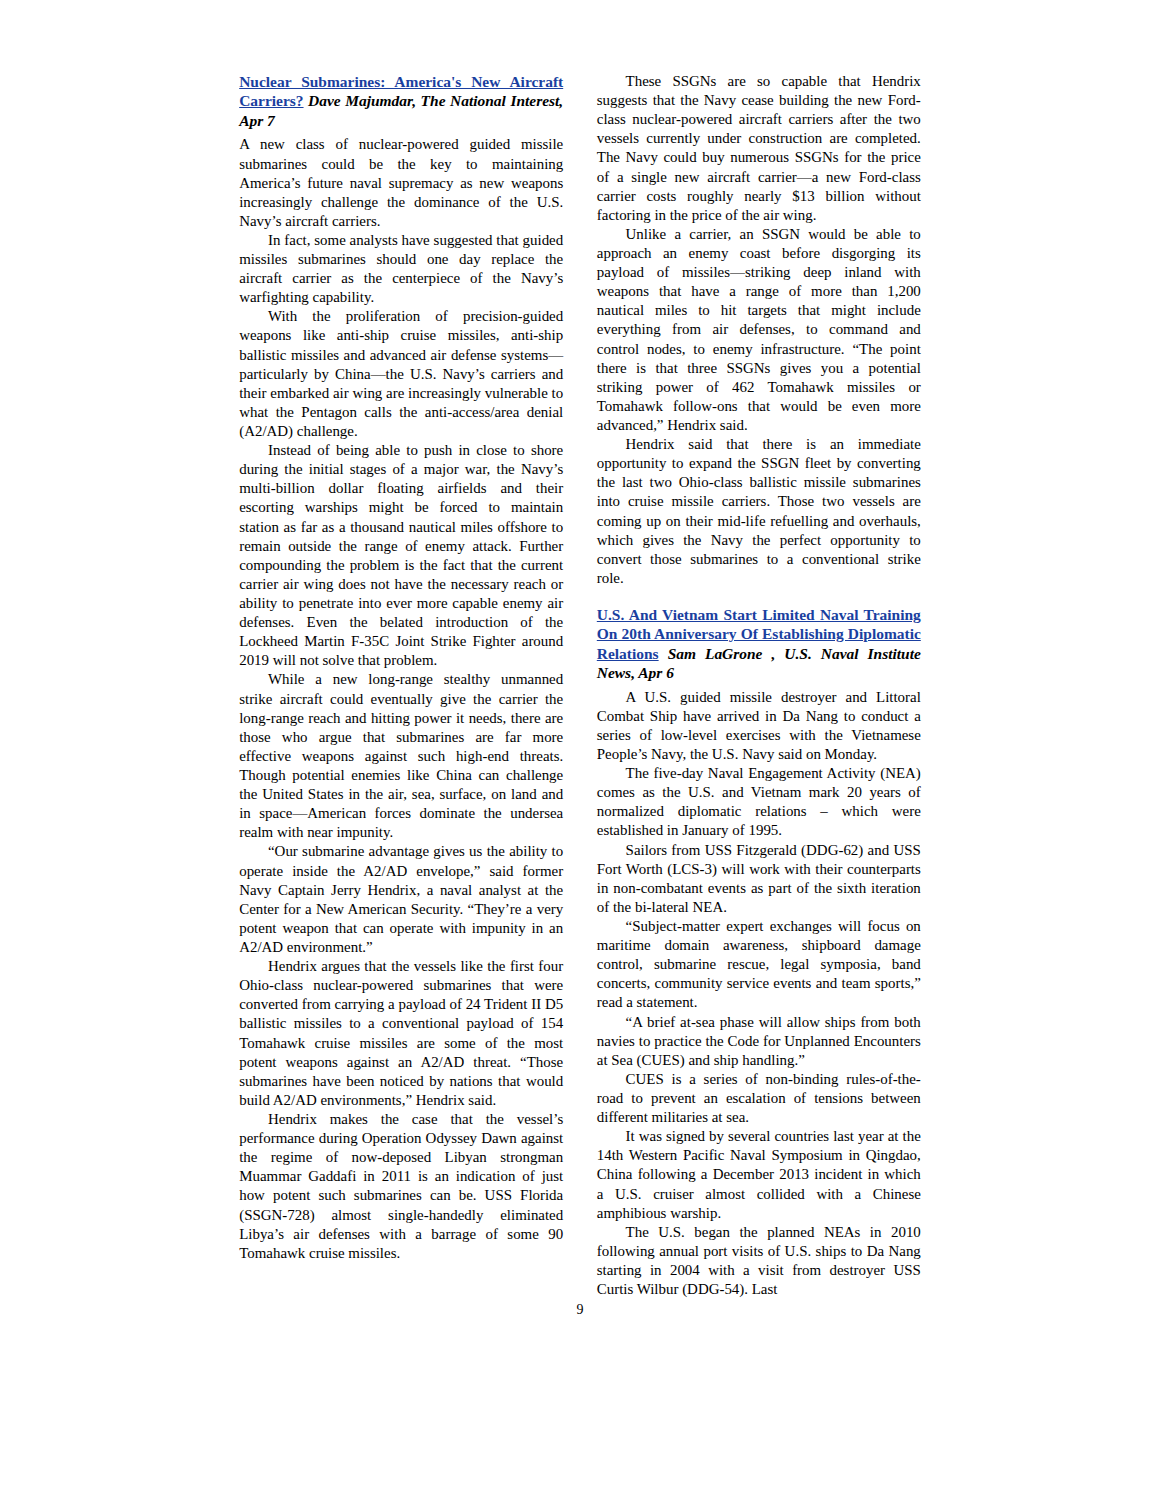Nuclear Submarines: America's New Aircraft Carriers? Dave Majumdar, The National Interest, Apr 7
A new class of nuclear-powered guided missile submarines could be the key to maintaining America’s future naval supremacy as new weapons increasingly challenge the dominance of the U.S. Navy’s aircraft carriers.
In fact, some analysts have suggested that guided missiles submarines should one day replace the aircraft carrier as the centerpiece of the Navy’s warfighting capability.
With the proliferation of precision-guided weapons like anti-ship cruise missiles, anti-ship ballistic missiles and advanced air defense systems—particularly by China—the U.S. Navy’s carriers and their embarked air wing are increasingly vulnerable to what the Pentagon calls the anti-access/area denial (A2/AD) challenge.
Instead of being able to push in close to shore during the initial stages of a major war, the Navy’s multi-billion dollar floating airfields and their escorting warships might be forced to maintain station as far as a thousand nautical miles offshore to remain outside the range of enemy attack. Further compounding the problem is the fact that the current carrier air wing does not have the necessary reach or ability to penetrate into ever more capable enemy air defenses. Even the belated introduction of the Lockheed Martin F-35C Joint Strike Fighter around 2019 will not solve that problem.
While a new long-range stealthy unmanned strike aircraft could eventually give the carrier the long-range reach and hitting power it needs, there are those who argue that submarines are far more effective weapons against such high-end threats. Though potential enemies like China can challenge the United States in the air, sea, surface, on land and in space—American forces dominate the undersea realm with near impunity.
“Our submarine advantage gives us the ability to operate inside the A2/AD envelope,” said former Navy Captain Jerry Hendrix, a naval analyst at the Center for a New American Security. “They’re a very potent weapon that can operate with impunity in an A2/AD environment.”
Hendrix argues that the vessels like the first four Ohio-class nuclear-powered submarines that were converted from carrying a payload of 24 Trident II D5 ballistic missiles to a conventional payload of 154 Tomahawk cruise missiles are some of the most potent weapons against an A2/AD threat. “Those submarines have been noticed by nations that would build A2/AD environments,” Hendrix said.
Hendrix makes the case that the vessel’s performance during Operation Odyssey Dawn against the regime of now-deposed Libyan strongman Muammar Gaddafi in 2011 is an indication of just how potent such submarines can be. USS Florida (SSGN-728) almost single-handedly eliminated Libya’s air defenses with a barrage of some 90 Tomahawk cruise missiles.
These SSGNs are so capable that Hendrix suggests that the Navy cease building the new Ford-class nuclear-powered aircraft carriers after the two vessels currently under construction are completed. The Navy could buy numerous SSGNs for the price of a single new aircraft carrier—a new Ford-class carrier costs roughly nearly $13 billion without factoring in the price of the air wing.
Unlike a carrier, an SSGN would be able to approach an enemy coast before disgorging its payload of missiles—striking deep inland with weapons that have a range of more than 1,200 nautical miles to hit targets that might include everything from air defenses, to command and control nodes, to enemy infrastructure. “The point there is that three SSGNs gives you a potential striking power of 462 Tomahawk missiles or Tomahawk follow-ons that would be even more advanced,” Hendrix said.
Hendrix said that there is an immediate opportunity to expand the SSGN fleet by converting the last two Ohio-class ballistic missile submarines into cruise missile carriers. Those two vessels are coming up on their mid-life refuelling and overhauls, which gives the Navy the perfect opportunity to convert those submarines to a conventional strike role.
U.S. And Vietnam Start Limited Naval Training On 20th Anniversary Of Establishing Diplomatic Relations Sam LaGrone , U.S. Naval Institute News, Apr 6
A U.S. guided missile destroyer and Littoral Combat Ship have arrived in Da Nang to conduct a series of low-level exercises with the Vietnamese People’s Navy, the U.S. Navy said on Monday.
The five-day Naval Engagement Activity (NEA) comes as the U.S. and Vietnam mark 20 years of normalized diplomatic relations – which were established in January of 1995.
Sailors from USS Fitzgerald (DDG-62) and USS Fort Worth (LCS-3) will work with their counterparts in non-combatant events as part of the sixth iteration of the bi-lateral NEA.
“Subject-matter expert exchanges will focus on maritime domain awareness, shipboard damage control, submarine rescue, legal symposia, band concerts, community service events and team sports,” read a statement.
“A brief at-sea phase will allow ships from both navies to practice the Code for Unplanned Encounters at Sea (CUES) and ship handling.”
CUES is a series of non-binding rules-of-the-road to prevent an escalation of tensions between different militaries at sea.
It was signed by several countries last year at the 14th Western Pacific Naval Symposium in Qingdao, China following a December 2013 incident in which a U.S. cruiser almost collided with a Chinese amphibious warship.
The U.S. began the planned NEAs in 2010 following annual port visits of U.S. ships to Da Nang starting in 2004 with a visit from destroyer USS Curtis Wilbur (DDG-54). Last
9